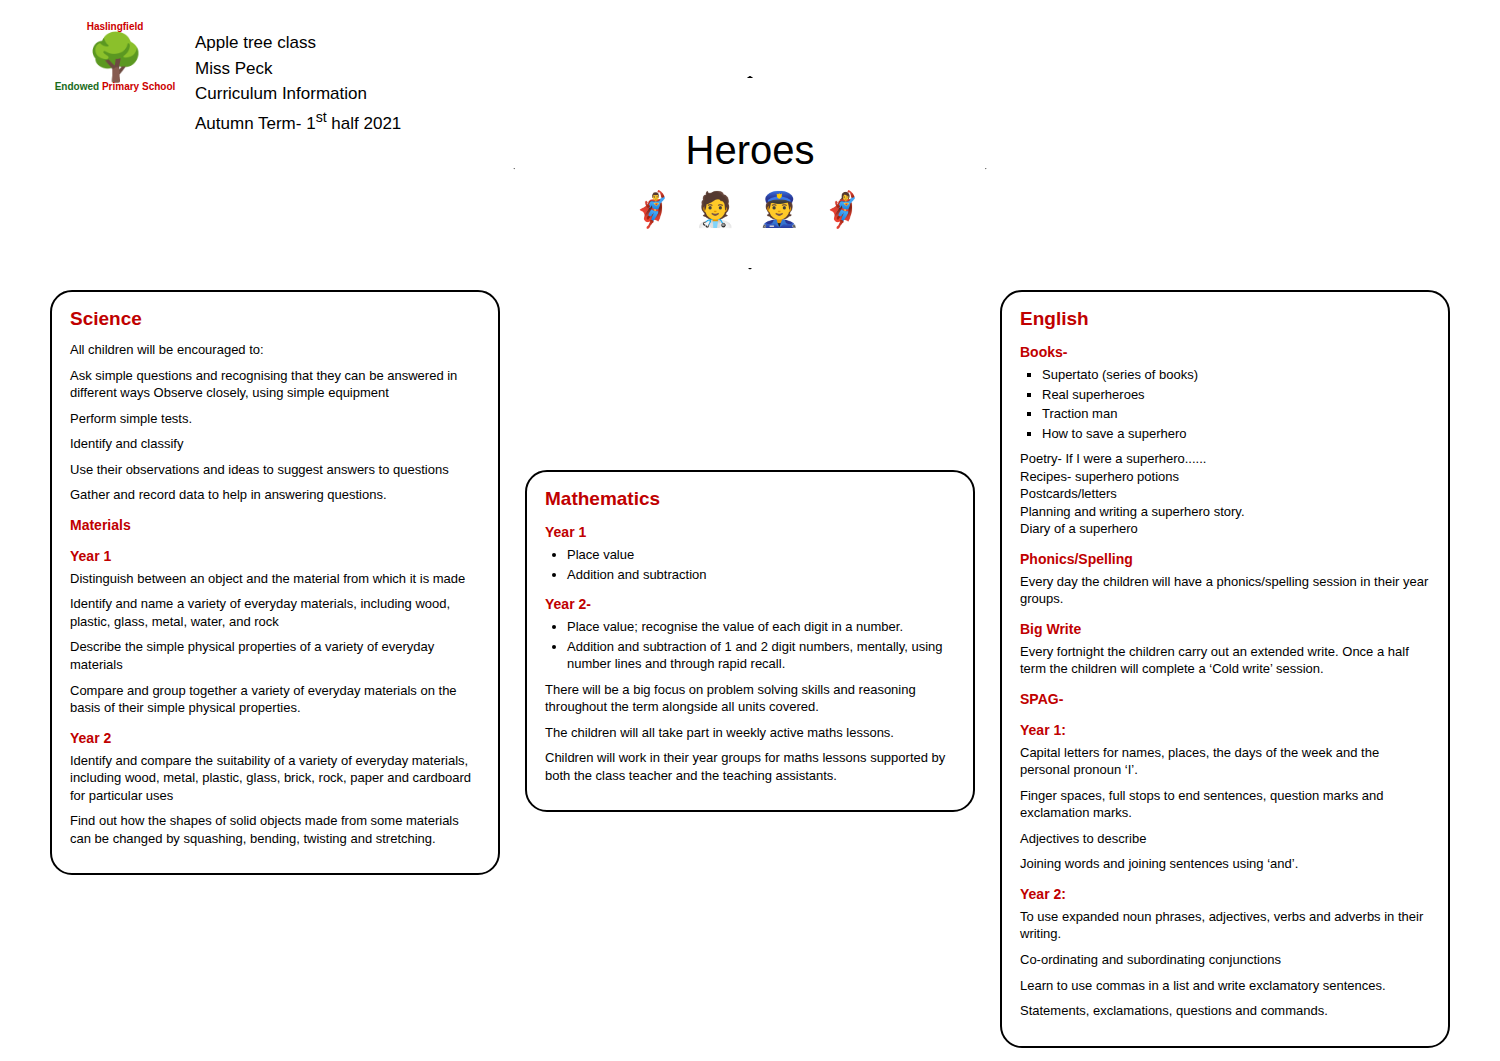Haslingfield
🌳
Endowed Primary School
Apple tree class
Miss Peck
Curriculum Information
Autumn Term- 1st half 2021
Heroes
🦸‍♂️ 🧑‍⚕️ 👮 🦸‍♀️
Science
All children will be encouraged to:
Ask simple questions and recognising that they can be answered in different ways Observe closely, using simple equipment
Perform simple tests.
Identify and classify
Use their observations and ideas to suggest answers to questions
Gather and record data to help in answering questions.
Materials
Year 1
Distinguish between an object and the material from which it is made
Identify and name a variety of everyday materials, including wood, plastic, glass, metal, water, and rock
Describe the simple physical properties of a variety of everyday materials
Compare and group together a variety of everyday materials on the basis of their simple physical properties.
Year 2
Identify and compare the suitability of a variety of everyday materials, including wood, metal, plastic, glass, brick, rock, paper and cardboard for particular uses
Find out how the shapes of solid objects made from some materials can be changed by squashing, bending, twisting and stretching.
Mathematics
Year 1
Place value
Addition and subtraction
Year 2-
Place value; recognise the value of each digit in a number.
Addition and subtraction of 1 and 2 digit numbers, mentally, using number lines and through rapid recall.
There will be a big focus on problem solving skills and reasoning throughout the term alongside all units covered.
The children will all take part in weekly active maths lessons.
Children will work in their year groups for maths lessons supported by both the class teacher and the teaching assistants.
English
Books-
Supertato (series of books)
Real superheroes
Traction man
How to save a superhero
Poetry- If I were a superhero......
Recipes- superhero potions
Postcards/letters
Planning and writing a superhero story.
Diary of a superhero
Phonics/Spelling
Every day the children will have a phonics/spelling session in their year groups.
Big Write
Every fortnight the children carry out an extended write. Once a half term the children will complete a ‘Cold write’ session.
SPAG-
Year 1:
Capital letters for names, places, the days of the week and the personal pronoun ‘I’.
Finger spaces, full stops to end sentences, question marks and exclamation marks.
Adjectives to describe
Joining words and joining sentences using ‘and’.
Year 2:
To use expanded noun phrases, adjectives, verbs and adverbs in their writing.
Co-ordinating and subordinating conjunctions
Learn to use commas in a list and write exclamatory sentences.
Statements, exclamations, questions and commands.